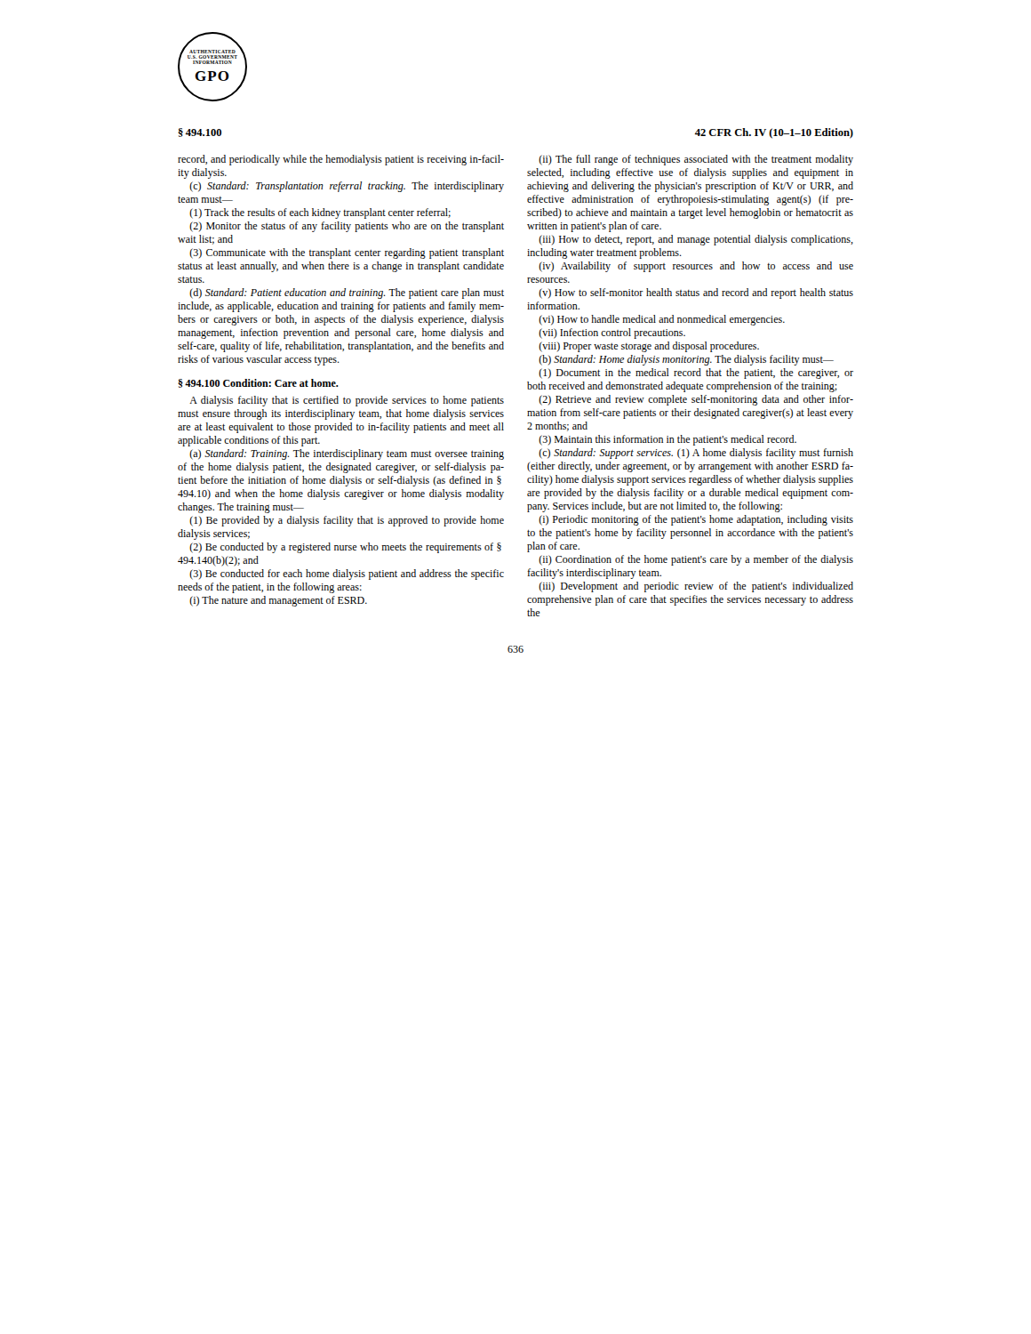AUTHENTICATED
U.S. GOVERNMENT
INFORMATION
GPO
§ 494.100
42 CFR Ch. IV (10–1–10 Edition)
record, and periodically while the hemodialysis patient is receiving in-facility dialysis.
(c) Standard: Transplantation referral tracking. The interdisciplinary team must—
(1) Track the results of each kidney transplant center referral;
(2) Monitor the status of any facility patients who are on the transplant wait list; and
(3) Communicate with the transplant center regarding patient transplant status at least annually, and when there is a change in transplant candidate status.
(d) Standard: Patient education and training. The patient care plan must include, as applicable, education and training for patients and family members or caregivers or both, in aspects of the dialysis experience, dialysis management, infection prevention and personal care, home dialysis and self-care, quality of life, rehabilitation, transplantation, and the benefits and risks of various vascular access types.
§ 494.100 Condition: Care at home.
A dialysis facility that is certified to provide services to home patients must ensure through its interdisciplinary team, that home dialysis services are at least equivalent to those provided to in-facility patients and meet all applicable conditions of this part.
(a) Standard: Training. The interdisciplinary team must oversee training of the home dialysis patient, the designated caregiver, or self-dialysis patient before the initiation of home dialysis or self-dialysis (as defined in § 494.10) and when the home dialysis caregiver or home dialysis modality changes. The training must—
(1) Be provided by a dialysis facility that is approved to provide home dialysis services;
(2) Be conducted by a registered nurse who meets the requirements of § 494.140(b)(2); and
(3) Be conducted for each home dialysis patient and address the specific needs of the patient, in the following areas:
(i) The nature and management of ESRD.
(ii) The full range of techniques associated with the treatment modality selected, including effective use of dialysis supplies and equipment in achieving and delivering the physician's prescription of Kt/V or URR, and effective administration of erythropoiesis-stimulating agent(s) (if prescribed) to achieve and maintain a target level hemoglobin or hematocrit as written in patient's plan of care.
(iii) How to detect, report, and manage potential dialysis complications, including water treatment problems.
(iv) Availability of support resources and how to access and use resources.
(v) How to self-monitor health status and record and report health status information.
(vi) How to handle medical and nonmedical emergencies.
(vii) Infection control precautions.
(viii) Proper waste storage and disposal procedures.
(b) Standard: Home dialysis monitoring. The dialysis facility must—
(1) Document in the medical record that the patient, the caregiver, or both received and demonstrated adequate comprehension of the training;
(2) Retrieve and review complete self-monitoring data and other information from self-care patients or their designated caregiver(s) at least every 2 months; and
(3) Maintain this information in the patient's medical record.
(c) Standard: Support services. (1) A home dialysis facility must furnish (either directly, under agreement, or by arrangement with another ESRD facility) home dialysis support services regardless of whether dialysis supplies are provided by the dialysis facility or a durable medical equipment company. Services include, but are not limited to, the following:
(i) Periodic monitoring of the patient's home adaptation, including visits to the patient's home by facility personnel in accordance with the patient's plan of care.
(ii) Coordination of the home patient's care by a member of the dialysis facility's interdisciplinary team.
(iii) Development and periodic review of the patient's individualized comprehensive plan of care that specifies the services necessary to address the
636